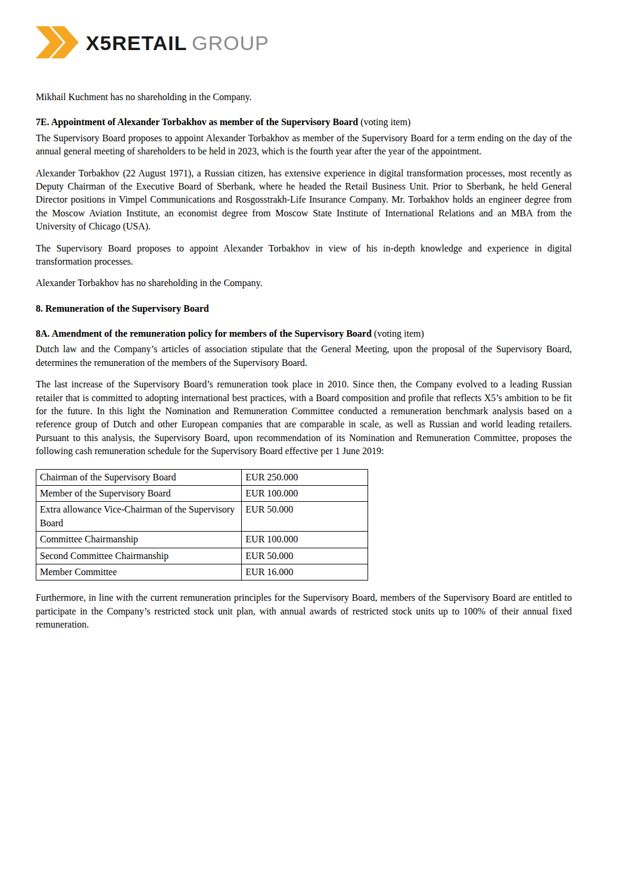X5 RETAIL GROUP
Mikhail Kuchment has no shareholding in the Company.
7E. Appointment of Alexander Torbakhov as member of the Supervisory Board (voting item)
The Supervisory Board proposes to appoint Alexander Torbakhov as member of the Supervisory Board for a term ending on the day of the annual general meeting of shareholders to be held in 2023, which is the fourth year after the year of the appointment.
Alexander Torbakhov (22 August 1971), a Russian citizen, has extensive experience in digital transformation processes, most recently as Deputy Chairman of the Executive Board of Sberbank, where he headed the Retail Business Unit. Prior to Sberbank, he held General Director positions in Vimpel Communications and Rosgosstrakh-Life Insurance Company. Mr. Torbakhov holds an engineer degree from the Moscow Aviation Institute, an economist degree from Moscow State Institute of International Relations and an MBA from the University of Chicago (USA).
The Supervisory Board proposes to appoint Alexander Torbakhov in view of his in-depth knowledge and experience in digital transformation processes.
Alexander Torbakhov has no shareholding in the Company.
8. Remuneration of the Supervisory Board
8A. Amendment of the remuneration policy for members of the Supervisory Board (voting item)
Dutch law and the Company’s articles of association stipulate that the General Meeting, upon the proposal of the Supervisory Board, determines the remuneration of the members of the Supervisory Board.
The last increase of the Supervisory Board’s remuneration took place in 2010. Since then, the Company evolved to a leading Russian retailer that is committed to adopting international best practices, with a Board composition and profile that reflects X5’s ambition to be fit for the future. In this light the Nomination and Remuneration Committee conducted a remuneration benchmark analysis based on a reference group of Dutch and other European companies that are comparable in scale, as well as Russian and world leading retailers. Pursuant to this analysis, the Supervisory Board, upon recommendation of its Nomination and Remuneration Committee, proposes the following cash remuneration schedule for the Supervisory Board effective per 1 June 2019:
| Chairman of the Supervisory Board | EUR 250.000 |
| Member of the Supervisory Board | EUR 100.000 |
| Extra allowance Vice-Chairman of the Supervisory Board | EUR 50.000 |
| Committee Chairmanship | EUR 100.000 |
| Second Committee Chairmanship | EUR 50.000 |
| Member Committee | EUR 16.000 |
Furthermore, in line with the current remuneration principles for the Supervisory Board, members of the Supervisory Board are entitled to participate in the Company’s restricted stock unit plan, with annual awards of restricted stock units up to 100% of their annual fixed remuneration.